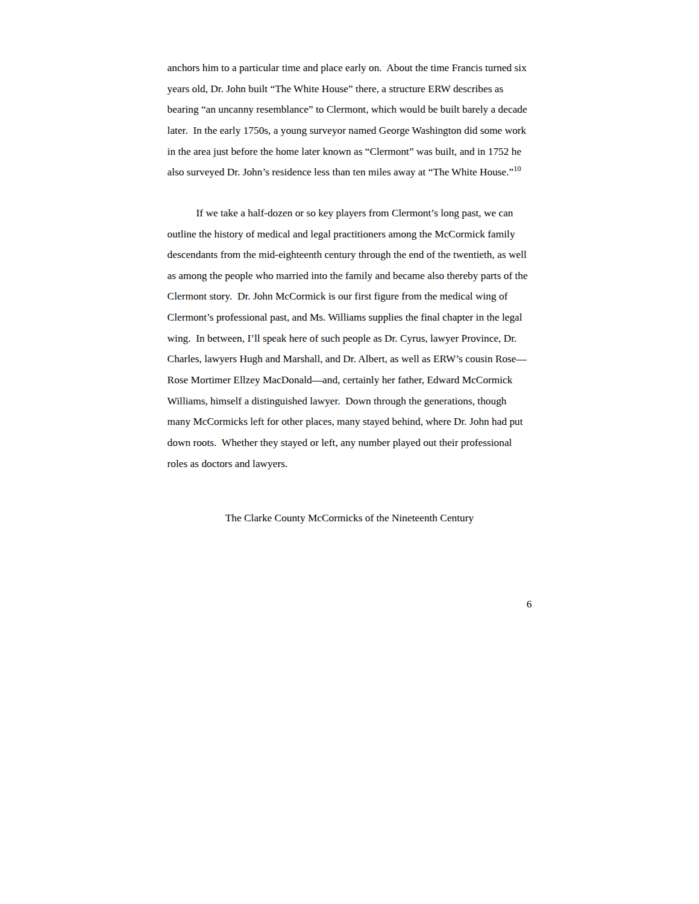anchors him to a particular time and place early on. About the time Francis turned six years old, Dr. John built “The White House” there, a structure ERW describes as bearing “an uncanny resemblance” to Clermont, which would be built barely a decade later. In the early 1750s, a young surveyor named George Washington did some work in the area just before the home later known as “Clermont” was built, and in 1752 he also surveyed Dr. John’s residence less than ten miles away at “The White House.”10
If we take a half-dozen or so key players from Clermont’s long past, we can outline the history of medical and legal practitioners among the McCormick family descendants from the mid-eighteenth century through the end of the twentieth, as well as among the people who married into the family and became also thereby parts of the Clermont story. Dr. John McCormick is our first figure from the medical wing of Clermont’s professional past, and Ms. Williams supplies the final chapter in the legal wing. In between, I’ll speak here of such people as Dr. Cyrus, lawyer Province, Dr. Charles, lawyers Hugh and Marshall, and Dr. Albert, as well as ERW’s cousin Rose—Rose Mortimer Ellzey MacDonald—and, certainly her father, Edward McCormick Williams, himself a distinguished lawyer. Down through the generations, though many McCormicks left for other places, many stayed behind, where Dr. John had put down roots. Whether they stayed or left, any number played out their professional roles as doctors and lawyers.
The Clarke County McCormicks of the Nineteenth Century
6